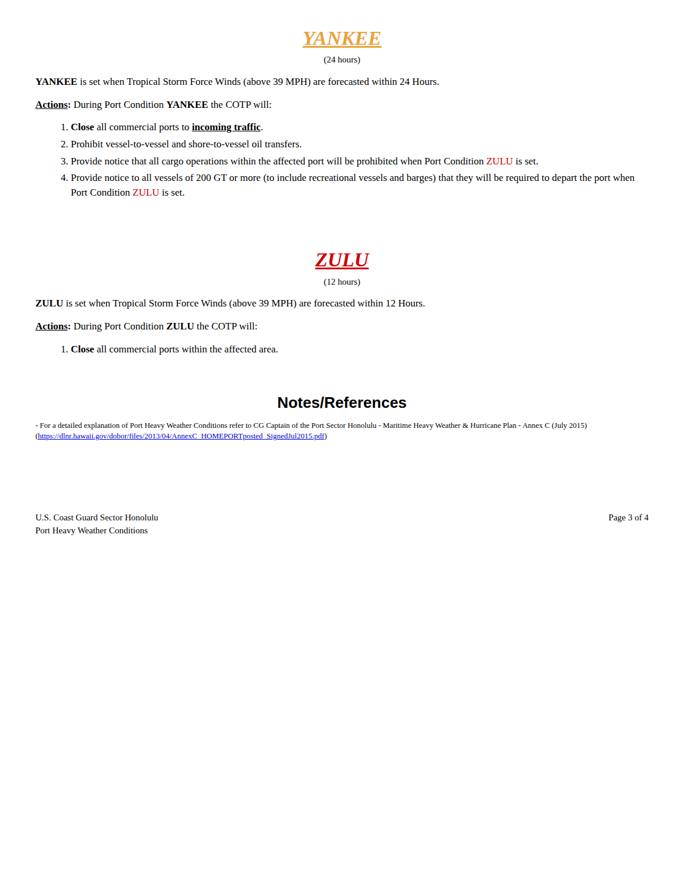YANKEE
(24 hours)
YANKEE is set when Tropical Storm Force Winds (above 39 MPH) are forecasted within 24 Hours.
Actions: During Port Condition YANKEE the COTP will:
Close all commercial ports to incoming traffic.
Prohibit vessel-to-vessel and shore-to-vessel oil transfers.
Provide notice that all cargo operations within the affected port will be prohibited when Port Condition ZULU is set.
Provide notice to all vessels of 200 GT or more (to include recreational vessels and barges) that they will be required to depart the port when Port Condition ZULU is set.
ZULU
(12 hours)
ZULU is set when Tropical Storm Force Winds (above 39 MPH) are forecasted within 12 Hours.
Actions: During Port Condition ZULU the COTP will:
Close all commercial ports within the affected area.
Notes/References
- For a detailed explanation of Port Heavy Weather Conditions refer to CG Captain of the Port Sector Honolulu - Maritime Heavy Weather & Hurricane Plan - Annex C (July 2015)
(https://dlnr.hawaii.gov/dobor/files/2013/04/AnnexC_HOMEPORTposted_SignedJul2015.pdf)
U.S. Coast Guard Sector Honolulu
Port Heavy Weather Conditions
Page 3 of 4